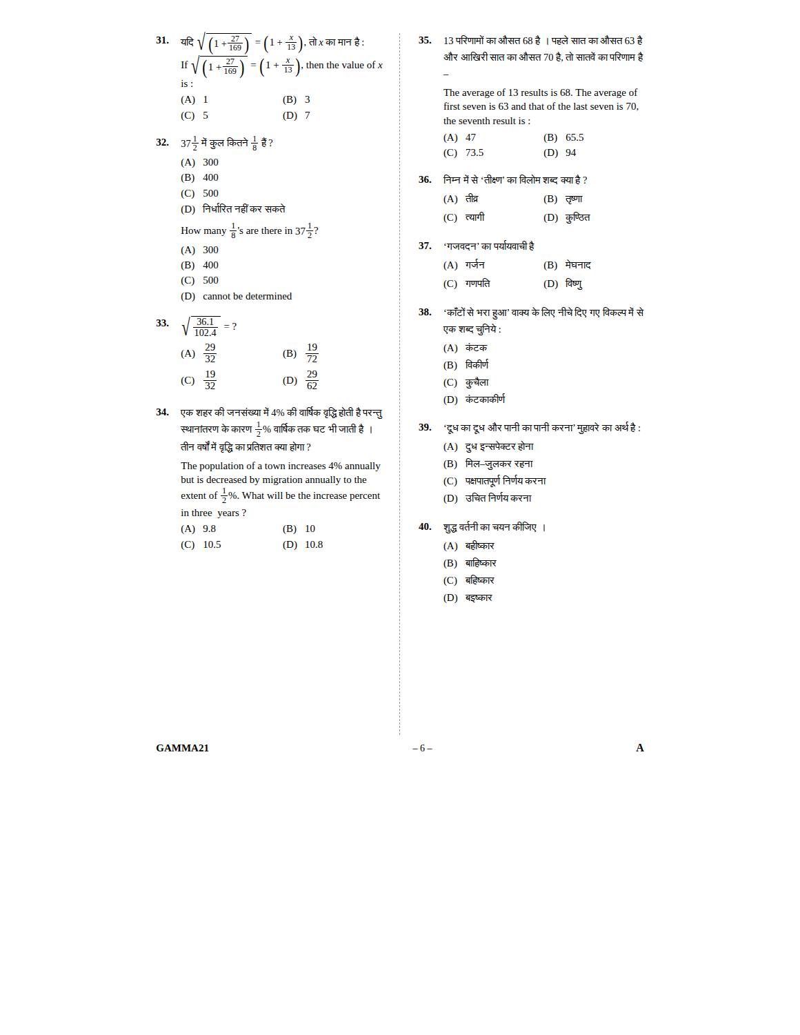31.
यदि √(1 + 27169) = (1 + x 13), तो x का मान है :
If √(1 + 27169) = (1 + x 13), then the value of x is :
(A) 1
(B) 3
(C) 5
(D) 7
32.
3712 में कुल कितने 18 हैं ?
(A) 300
(B) 400
(C) 500
(D) निर्धारित नहीं कर सकते
How many 18's are there in 3712?
(A) 300
(B) 400
(C) 500
(D) cannot be determined
33.
√36.1102.4 = ?
(A) 2932
(B) 1972
(C) 1932
(D) 2962
34.
एक शहर की जनसंख्या में 4% की वार्षिक वृद्धि होती है परन्तु स्थानांतरण के कारण 12% वार्षिक तक घट भी जाती है । तीन वर्षों में वृद्धि का प्रतिशत क्या होगा ?
The population of a town increases 4% annually but is decreased by migration annually to the extent of 12%. What will be the increase percent in three years ?
(A) 9.8
(B) 10
(C) 10.5
(D) 10.8
35.
13 परिणामों का औसत 68 है । पहले सात का औसत 63 है और आखिरी सात का औसत 70 है, तो सातवें का परिणाम है –
The average of 13 results is 68. The average of first seven is 63 and that of the last seven is 70, the seventh result is :
(A) 47
(B) 65.5
(C) 73.5
(D) 94
36.
निम्न में से ‘तीक्ष्ण’ का विलोम शब्द क्या है ?
(A) तीव्र
(B) तृष्णा
(C) त्यागी
(D) कुण्ठित
37.
‘गजवदन’ का पर्यायवाची है
(A) गर्जन
(B) मेघनाद
(C) गणपति
(D) विष्णु
38.
‘काँटों से भरा हुआ’ वाक्य के लिए नीचे दिए गए विकल्प में से एक शब्द चुनिये :
(A) कंटक
(B) विकीर्ण
(C) कुचैला
(D) कंटकाकीर्ण
39.
‘दूध का दूध और पानी का पानी करना’ मुहावरे का अर्थ है :
(A) दुध इन्सपेक्टर होना
(B) मिल–जुलकर रहना
(C) पक्षपातपूर्ण निर्णय करना
(D) उचित निर्णय करना
40.
शुद्ध वर्तनी का चयन कीजिए ।
(A) बहीष्कार
(B) बाहिष्कार
(C) बहिष्कार
(D) बइष्कार
GAMMA21
– 6 –
A